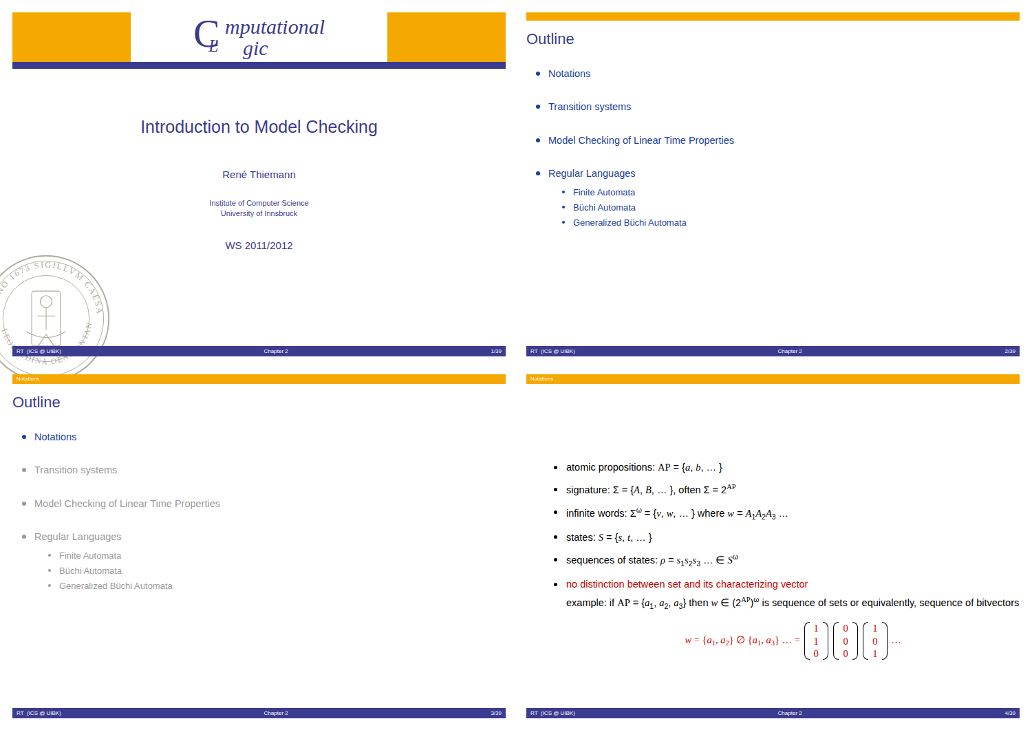C L mputational gic
Introduction to Model Checking
René Thiemann
Institute of Computer Science
University of Innsbruck
WS 2011/2012
ANNO 1673 SIGILLVM CAESAREO LEOPOLDINA OENIPONTANA
RT (ICS @ UIBK) Chapter 2 1/39
Outline
Notations
Transition systems
Model Checking of Linear Time Properties
Regular Languages
Finite Automata
Büchi Automata
Generalized Büchi Automata
RT (ICS @ UIBK) Chapter 2 2/39
Notations
Outline
Notations
Transition systems
Model Checking of Linear Time Properties
Regular Languages
Finite Automata
Büchi Automata
Generalized Büchi Automata
RT (ICS @ UIBK) Chapter 2 3/39
Notations
atomic propositions: AP = {a, b, … }
signature: Σ = {A, B, … }, often Σ = 2AP
infinite words: Σω = {v, w, … } where w = A1A2A3 …
states: S = {s, t, … }
sequences of states: ρ = s1s2s3 … ∈ Sω
no distinction between set and its characterizing vector example: if AP = {a1, a2, a3} then w ∈ (2AP)ω is sequence of sets or equivalently, sequence of bitvectors
w = {a1, a2} ∅ {a1, a3} … =
| 1 |
| 1 |
| 0 |
| 0 |
| 0 |
| 0 |
| 1 |
| 0 |
| 1 |
…
RT (ICS @ UIBK) Chapter 2 4/39